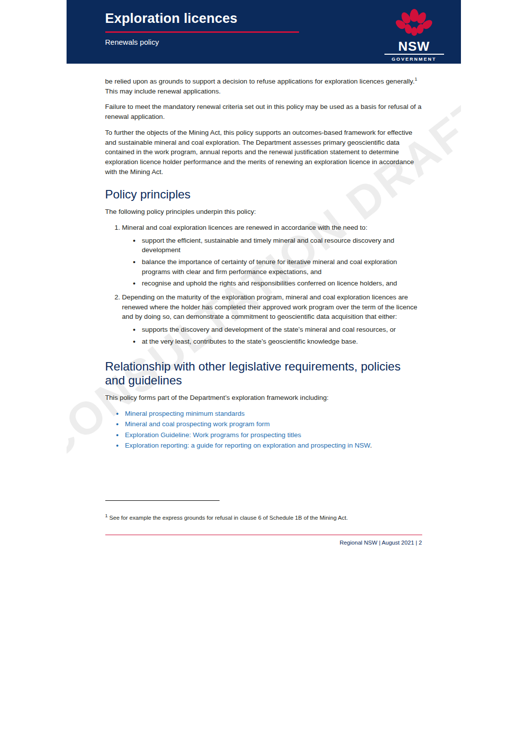Exploration licences
Renewals policy
NSW
GOVERNMENT
CONSULTATION DRAFT
be relied upon as grounds to support a decision to refuse applications for exploration licences generally.1 This may include renewal applications.
Failure to meet the mandatory renewal criteria set out in this policy may be used as a basis for refusal of a renewal application.
To further the objects of the Mining Act, this policy supports an outcomes-based framework for effective and sustainable mineral and coal exploration. The Department assesses primary geoscientific data contained in the work program, annual reports and the renewal justification statement to determine exploration licence holder performance and the merits of renewing an exploration licence in accordance with the Mining Act.
Policy principles
The following policy principles underpin this policy:
Mineral and coal exploration licences are renewed in accordance with the need to:
support the efficient, sustainable and timely mineral and coal resource discovery and development
balance the importance of certainty of tenure for iterative mineral and coal exploration programs with clear and firm performance expectations, and
recognise and uphold the rights and responsibilities conferred on licence holders, and
Depending on the maturity of the exploration program, mineral and coal exploration licences are renewed where the holder has completed their approved work program over the term of the licence and by doing so, can demonstrate a commitment to geoscientific data acquisition that either:
supports the discovery and development of the state’s mineral and coal resources, or
at the very least, contributes to the state’s geoscientific knowledge base.
Relationship with other legislative requirements, policies and guidelines
This policy forms part of the Department’s exploration framework including:
Mineral prospecting minimum standards
Mineral and coal prospecting work program form
Exploration Guideline: Work programs for prospecting titles
Exploration reporting: a guide for reporting on exploration and prospecting in NSW.
1 See for example the express grounds for refusal in clause 6 of Schedule 1B of the Mining Act.
Regional NSW | August 2021 | 2